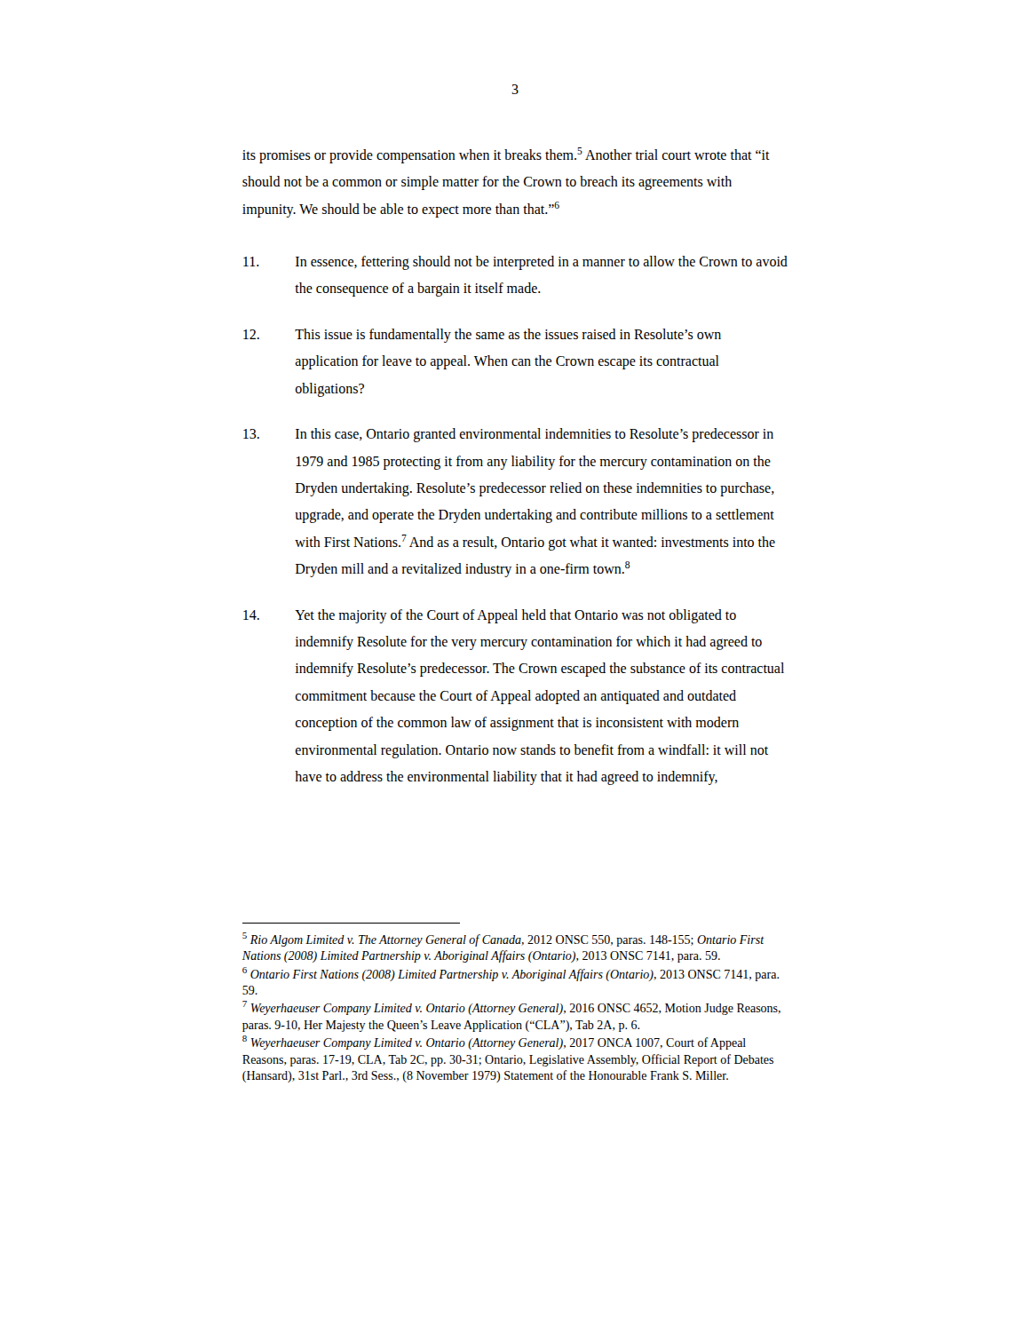3
its promises or provide compensation when it breaks them.5 Another trial court wrote that “it should not be a common or simple matter for the Crown to breach its agreements with impunity. We should be able to expect more than that.”6
11. In essence, fettering should not be interpreted in a manner to allow the Crown to avoid the consequence of a bargain it itself made.
12. This issue is fundamentally the same as the issues raised in Resolute’s own application for leave to appeal. When can the Crown escape its contractual obligations?
13. In this case, Ontario granted environmental indemnities to Resolute’s predecessor in 1979 and 1985 protecting it from any liability for the mercury contamination on the Dryden undertaking. Resolute’s predecessor relied on these indemnities to purchase, upgrade, and operate the Dryden undertaking and contribute millions to a settlement with First Nations.7 And as a result, Ontario got what it wanted: investments into the Dryden mill and a revitalized industry in a one-firm town.8
14. Yet the majority of the Court of Appeal held that Ontario was not obligated to indemnify Resolute for the very mercury contamination for which it had agreed to indemnify Resolute’s predecessor. The Crown escaped the substance of its contractual commitment because the Court of Appeal adopted an antiquated and outdated conception of the common law of assignment that is inconsistent with modern environmental regulation. Ontario now stands to benefit from a windfall: it will not have to address the environmental liability that it had agreed to indemnify,
5 Rio Algom Limited v. The Attorney General of Canada, 2012 ONSC 550, paras. 148-155; Ontario First Nations (2008) Limited Partnership v. Aboriginal Affairs (Ontario), 2013 ONSC 7141, para. 59.
6 Ontario First Nations (2008) Limited Partnership v. Aboriginal Affairs (Ontario), 2013 ONSC 7141, para. 59.
7 Weyerhaeuser Company Limited v. Ontario (Attorney General), 2016 ONSC 4652, Motion Judge Reasons, paras. 9-10, Her Majesty the Queen’s Leave Application (“CLA”), Tab 2A, p. 6.
8 Weyerhaeuser Company Limited v. Ontario (Attorney General), 2017 ONCA 1007, Court of Appeal Reasons, paras. 17-19, CLA, Tab 2C, pp. 30-31; Ontario, Legislative Assembly, Official Report of Debates (Hansard), 31st Parl., 3rd Sess., (8 November 1979) Statement of the Honourable Frank S. Miller.